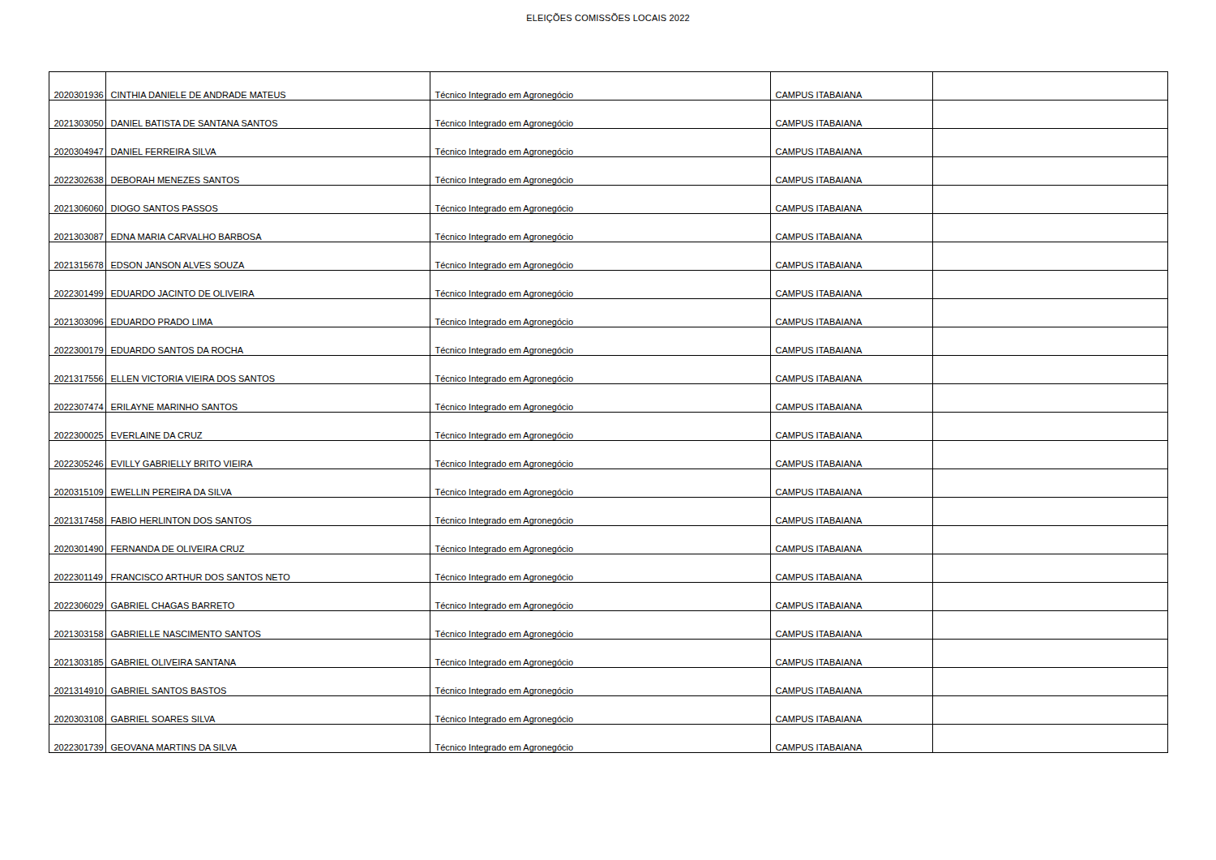ELEIÇÕES COMISSÕES LOCAIS 2022
| 2020301936 | CINTHIA DANIELE DE ANDRADE MATEUS | Técnico Integrado em Agronegócio | CAMPUS ITABAIANA | |
| 2021303050 | DANIEL BATISTA DE SANTANA SANTOS | Técnico Integrado em Agronegócio | CAMPUS ITABAIANA | |
| 2020304947 | DANIEL FERREIRA SILVA | Técnico Integrado em Agronegócio | CAMPUS ITABAIANA | |
| 2022302638 | DEBORAH MENEZES SANTOS | Técnico Integrado em Agronegócio | CAMPUS ITABAIANA | |
| 2021306060 | DIOGO SANTOS PASSOS | Técnico Integrado em Agronegócio | CAMPUS ITABAIANA | |
| 2021303087 | EDNA MARIA CARVALHO BARBOSA | Técnico Integrado em Agronegócio | CAMPUS ITABAIANA | |
| 2021315678 | EDSON JANSON ALVES SOUZA | Técnico Integrado em Agronegócio | CAMPUS ITABAIANA | |
| 2022301499 | EDUARDO JACINTO DE OLIVEIRA | Técnico Integrado em Agronegócio | CAMPUS ITABAIANA | |
| 2021303096 | EDUARDO PRADO LIMA | Técnico Integrado em Agronegócio | CAMPUS ITABAIANA | |
| 2022300179 | EDUARDO SANTOS DA ROCHA | Técnico Integrado em Agronegócio | CAMPUS ITABAIANA | |
| 2021317556 | ELLEN VICTORIA VIEIRA DOS SANTOS | Técnico Integrado em Agronegócio | CAMPUS ITABAIANA | |
| 2022307474 | ERILAYNE MARINHO SANTOS | Técnico Integrado em Agronegócio | CAMPUS ITABAIANA | |
| 2022300025 | EVERLAINE DA CRUZ | Técnico Integrado em Agronegócio | CAMPUS ITABAIANA | |
| 2022305246 | EVILLY GABRIELLY BRITO VIEIRA | Técnico Integrado em Agronegócio | CAMPUS ITABAIANA | |
| 2020315109 | EWELLIN PEREIRA DA SILVA | Técnico Integrado em Agronegócio | CAMPUS ITABAIANA | |
| 2021317458 | FABIO HERLINTON DOS SANTOS | Técnico Integrado em Agronegócio | CAMPUS ITABAIANA | |
| 2020301490 | FERNANDA DE OLIVEIRA CRUZ | Técnico Integrado em Agronegócio | CAMPUS ITABAIANA | |
| 2022301149 | FRANCISCO ARTHUR DOS SANTOS NETO | Técnico Integrado em Agronegócio | CAMPUS ITABAIANA | |
| 2022306029 | GABRIEL CHAGAS BARRETO | Técnico Integrado em Agronegócio | CAMPUS ITABAIANA | |
| 2021303158 | GABRIELLE NASCIMENTO SANTOS | Técnico Integrado em Agronegócio | CAMPUS ITABAIANA | |
| 2021303185 | GABRIEL OLIVEIRA SANTANA | Técnico Integrado em Agronegócio | CAMPUS ITABAIANA | |
| 2021314910 | GABRIEL SANTOS BASTOS | Técnico Integrado em Agronegócio | CAMPUS ITABAIANA | |
| 2020303108 | GABRIEL SOARES SILVA | Técnico Integrado em Agronegócio | CAMPUS ITABAIANA | |
| 2022301739 | GEOVANA MARTINS DA SILVA | Técnico Integrado em Agronegócio | CAMPUS ITABAIANA | |